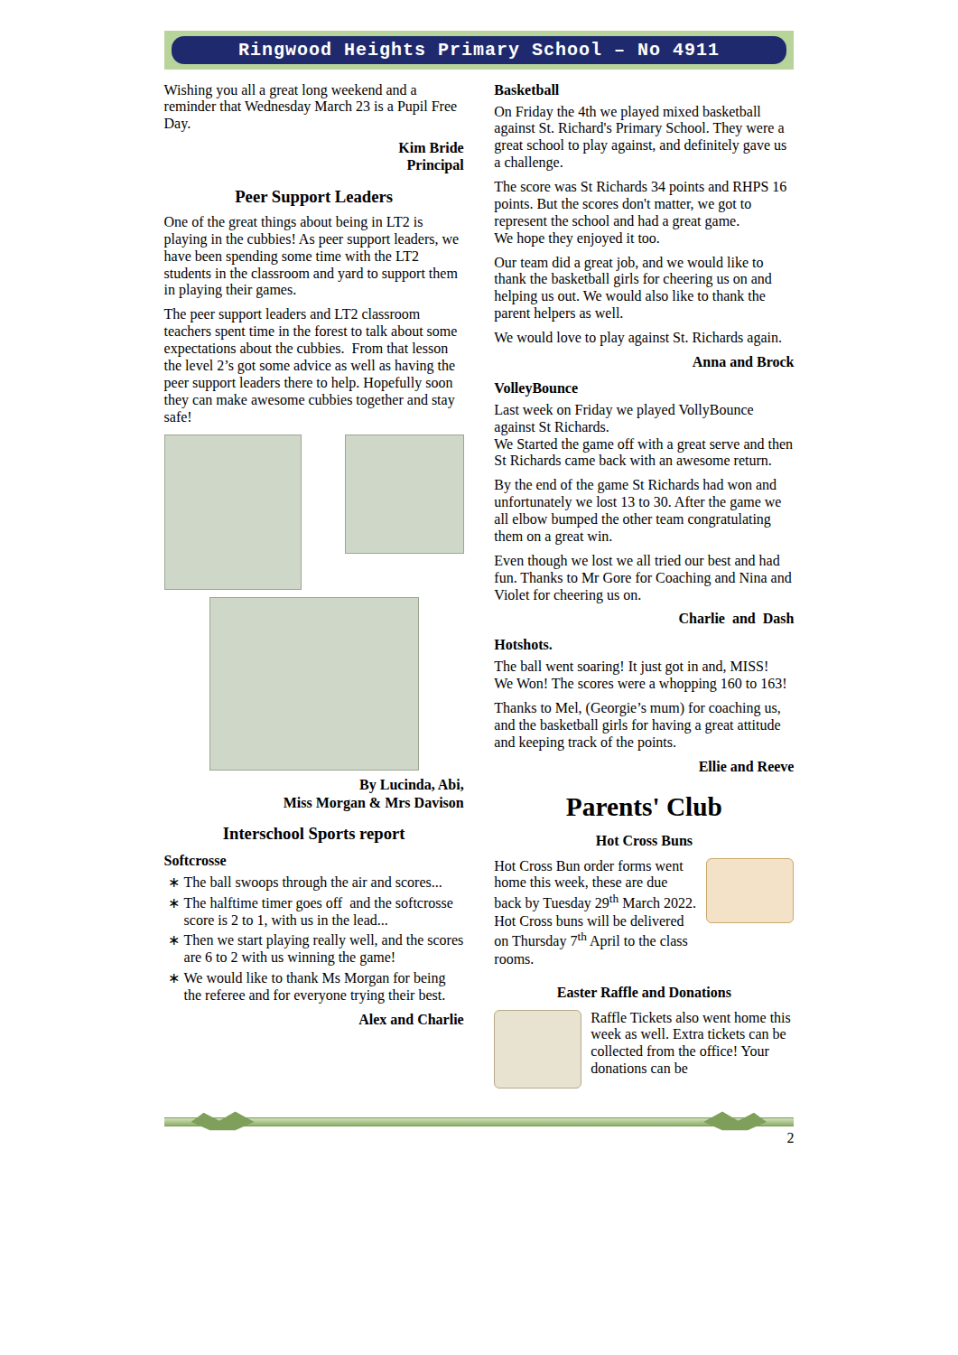Ringwood Heights Primary School – No 4911
Wishing you all a great long weekend and a reminder that Wednesday March 23 is a Pupil Free Day.
Kim Bride
Principal
Peer Support Leaders
One of the great things about being in LT2 is playing in the cubbies! As peer support leaders, we have been spending some time with the LT2 students in the classroom and yard to support them in playing their games.
The peer support leaders and LT2 classroom teachers spent time in the forest to talk about some expectations about the cubbies. From that lesson the level 2’s got some advice as well as having the peer support leaders there to help. Hopefully soon they can make awesome cubbies together and stay safe!
By Lucinda, Abi,
Miss Morgan & Mrs Davison
Interschool Sports report
Softcrosse
The ball swoops through the air and scores...
The halftime timer goes off and the softcrosse score is 2 to 1, with us in the lead...
Then we start playing really well, and the scores are 6 to 2 with us winning the game!
We would like to thank Ms Morgan for being the referee and for everyone trying their best.
Alex and Charlie
Basketball
On Friday the 4th we played mixed basketball against St. Richard's Primary School. They were a great school to play against, and definitely gave us a challenge.
The score was St Richards 34 points and RHPS 16 points. But the scores don't matter, we got to represent the school and had a great game.
We hope they enjoyed it too.
Our team did a great job, and we would like to thank the basketball girls for cheering us on and helping us out. We would also like to thank the parent helpers as well.
We would love to play against St. Richards again.
Anna and Brock
VolleyBounce
Last week on Friday we played VollyBounce against St Richards.
We Started the game off with a great serve and then St Richards came back with an awesome return.
By the end of the game St Richards had won and unfortunately we lost 13 to 30. After the game we all elbow bumped the other team congratulating them on a great win.
Even though we lost we all tried our best and had fun. Thanks to Mr Gore for Coaching and Nina and Violet for cheering us on.
Charlie and Dash
Hotshots.
The ball went soaring! It just got in and, MISS!
We Won! The scores were a whopping 160 to 163!
Thanks to Mel, (Georgie’s mum) for coaching us, and the basketball girls for having a great attitude and keeping track of the points.
Ellie and Reeve
Parents' Club
Hot Cross Buns
Hot Cross Bun order forms went home this week, these are due back by Tuesday 29th March 2022.
Hot Cross buns will be delivered on Thursday 7th April to the class rooms.
Easter Raffle and Donations
Raffle Tickets also went home this week as well. Extra tickets can be collected from the office! Your donations can be
2